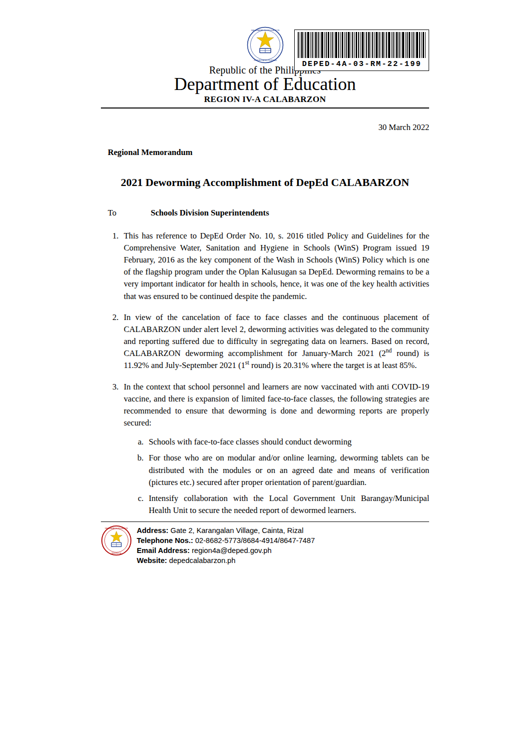DEPED-4A-03-RM-22-199
KAGAWARAN NG EDUKASYON REPUBLIKA NG PILIPINAS
Republic of the Philippines
Department of Education
REGION IV-A CALABARZON
30 March 2022
Regional Memorandum
2021 Deworming Accomplishment of DepEd CALABARZON
To
Schools Division Superintendents
This has reference to DepEd Order No. 10, s. 2016 titled Policy and Guidelines for the Comprehensive Water, Sanitation and Hygiene in Schools (WinS) Program issued 19 February, 2016 as the key component of the Wash in Schools (WinS) Policy which is one of the flagship program under the Oplan Kalusugan sa DepEd. Deworming remains to be a very important indicator for health in schools, hence, it was one of the key health activities that was ensured to be continued despite the pandemic.
In view of the cancelation of face to face classes and the continuous placement of CALABARZON under alert level 2, deworming activities was delegated to the community and reporting suffered due to difficulty in segregating data on learners. Based on record, CALABARZON deworming accomplishment for January-March 2021 (2nd round) is 11.92% and July-September 2021 (1st round) is 20.31% where the target is at least 85%.
In the context that school personnel and learners are now vaccinated with anti COVID-19 vaccine, and there is expansion of limited face-to-face classes, the following strategies are recommended to ensure that deworming is done and deworming reports are properly secured:
Schools with face-to-face classes should conduct deworming
For those who are on modular and/or online learning, deworming tablets can be distributed with the modules or on an agreed date and means of verification (pictures etc.) secured after proper orientation of parent/guardian.
Intensify collaboration with the Local Government Unit Barangay/Municipal Health Unit to secure the needed report of dewormed learners.
KAGAWARAN NG EDUKASYON REGION IV-A
Address: Gate 2, Karangalan Village, Cainta, Rizal
Telephone Nos.: 02-8682-5773/8684-4914/8647-7487
Email Address: region4a@deped.gov.ph
Website: depedcalabarzon.ph